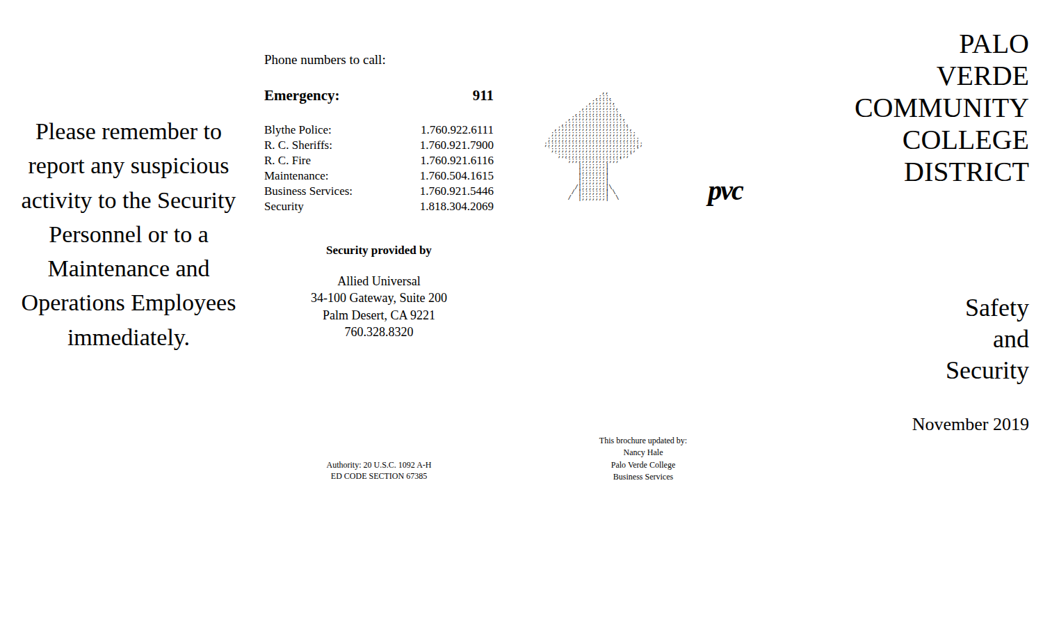Please remember to report any suspicious activity to the Security Personnel or to a Maintenance and Operations Employees immediately.
Phone numbers to call:
Emergency: 911
| Blythe Police: | 1.760.922.6111 |
| R. C. Sheriffs: | 1.760.921.7900 |
| R. C. Fire | 1.760.921.6116 |
| Maintenance: | 1.760.504.1615 |
| Business Services: | 1.760.921.5446 |
| Security | 1.818.304.2069 |
Security provided by
Allied Universal
34-100 Gateway, Suite 200
Palm Desert, CA 9221
760.328.8320
Authority: 20 U.S.C. 1092 A-H
ED CODE SECTION 67385
                 ,,
               ,;;;,
             ,;;;;;;,
           ,;;;;;;;;;,
         ,;;;;;;;;;;;;,
       ,;;;;;;;;;;;;;;;,
     ,;;;;;;;;;;;;;;;;;;,
   ,;;;;;;;;;;;;;;;;;;;;;,
  ;;;;;;;;;;;;;;;;;;;;;;;;;
 ;;;;;;;;;;;;;;;;;;;;;;;;;;;
;;;;;;;;;;;;;;;;;;;;;;;;;;;;;
 `;;;;;;;;;;;;;;;;;;;;;;;;;'
   `;;;;;;;;;;;;;;;;;;;;;'
      `;;;;;;;;;;;;;;;'
          |;;;;;;;|
          |;;;;;;;|
          |;;;;;;;|
          |;;;;;;;|
         /|;;;;;;;|\
        / |;;;;;;;| \
       /  |;;;;;;;|  \
pvc
This brochure updated by:
Nancy Hale
Palo Verde College
Business Services
PALO
VERDE
COMMUNITY
COLLEGE
DISTRICT
Safety
and
Security
November 2019